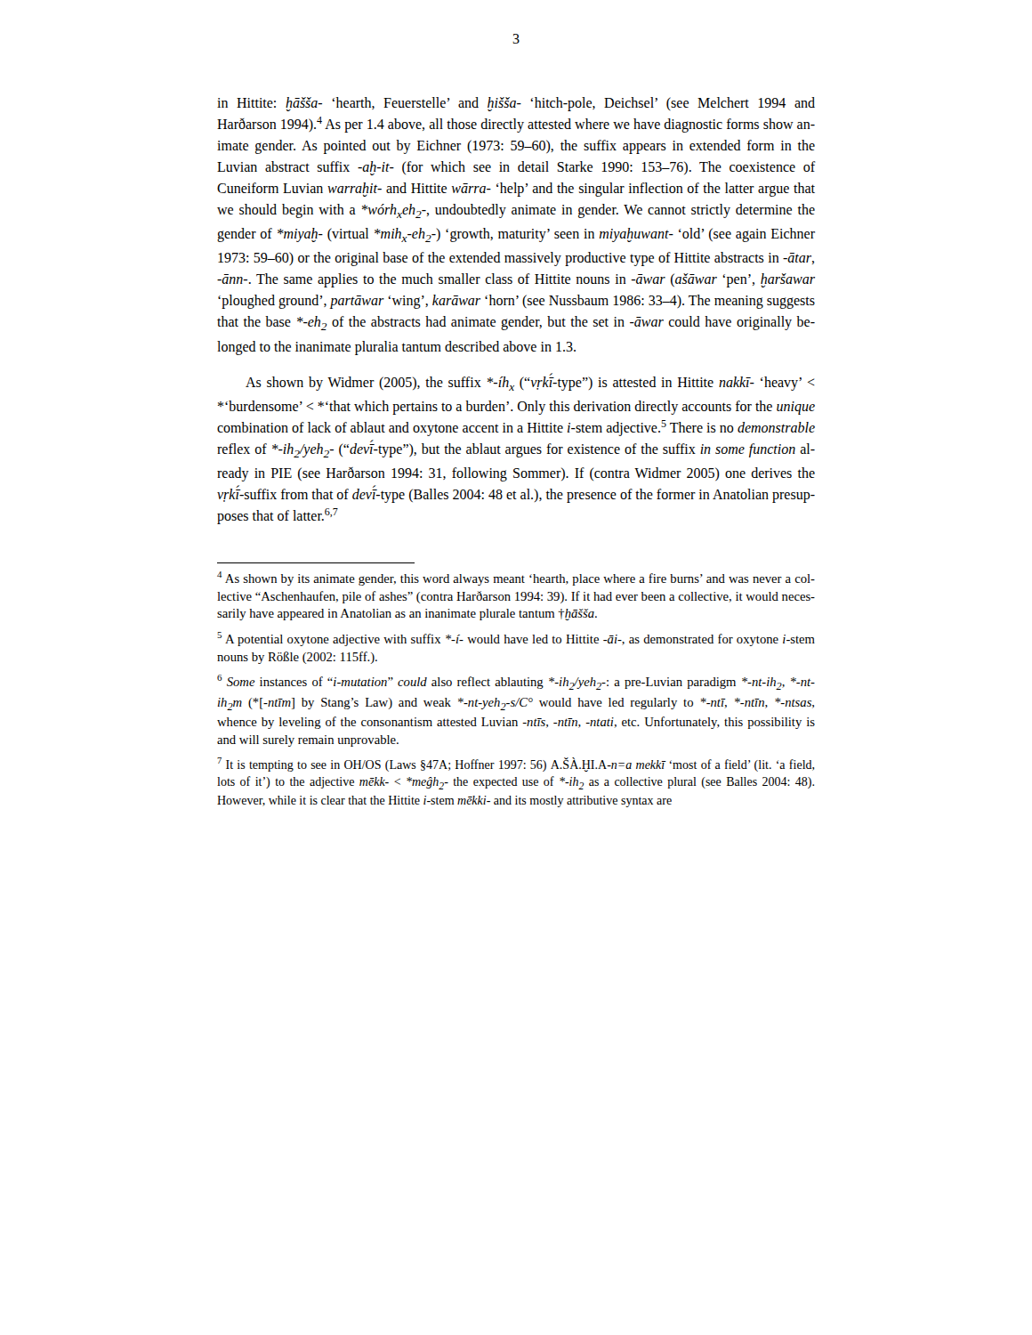3
in Hittite: ḫāšša- ‘hearth, Feuerstelle’ and ḫišša- ‘hitch-pole, Deichsel’ (see Melchert 1994 and Harðarson 1994).4 As per 1.4 above, all those directly attested where we have diagnostic forms show animate gender. As pointed out by Eichner (1973: 59–60), the suffix appears in extended form in the Luvian abstract suffix -aḫ-it- (for which see in detail Starke 1990: 153–76). The coexistence of Cuneiform Luvian warraḫit- and Hittite wārra- ‘help’ and the singular inflection of the latter argue that we should begin with a *wórhxeh2-, undoubtedly animate in gender. We cannot strictly determine the gender of *miyaḫ- (virtual *mihx-eh2-) ‘growth, maturity’ seen in miyaḫuwant- ‘old’ (see again Eichner 1973: 59–60) or the original base of the extended massively productive type of Hittite abstracts in -ātar, -ānn-. The same applies to the much smaller class of Hittite nouns in -āwar (ašāwar ‘pen’, ḫaršawar ‘ploughed ground’, partāwar ‘wing’, karāwar ‘horn’ (see Nussbaum 1986: 33–4). The meaning suggests that the base *-eh2 of the abstracts had animate gender, but the set in -āwar could have originally belonged to the inanimate pluralia tantum described above in 1.3.
As shown by Widmer (2005), the suffix *-íhx (“vṛkī́-type”) is attested in Hittite nakkī- ‘heavy’ < *‘burdensome’ < *‘that which pertains to a burden’. Only this derivation directly accounts for the unique combination of lack of ablaut and oxytone accent in a Hittite i-stem adjective.5 There is no demonstrable reflex of *-ih2/yeh2- (“devī́-type”), but the ablaut argues for existence of the suffix in some function already in PIE (see Harðarson 1994: 31, following Sommer). If (contra Widmer 2005) one derives the vṛkī́-suffix from that of devī́-type (Balles 2004: 48 et al.), the presence of the former in Anatolian presupposes that of latter.6,7
4 As shown by its animate gender, this word always meant ‘hearth, place where a fire burns’ and was never a collective “Aschenhaufen, pile of ashes” (contra Harðarson 1994: 39). If it had ever been a collective, it would necessarily have appeared in Anatolian as an inanimate plurale tantum †ḫāšša.
5 A potential oxytone adjective with suffix *-í- would have led to Hittite -āi-, as demonstrated for oxytone i-stem nouns by Rößle (2002: 115ff.).
6 Some instances of “i-mutation” could also reflect ablauting *-ih2/yeh2-: a pre-Luvian paradigm *-nt-ih2, *-nt-ih2m (*[-ntīm] by Stang’s Law) and weak *-nt-yeh2-s/C° would have led regularly to *-ntī, *-ntīn, *-ntsas, whence by leveling of the consonantism attested Luvian -ntīs, -ntīn, -ntati, etc. Unfortunately, this possibility is and will surely remain unprovable.
7 It is tempting to see in OH/OS (Laws §47A; Hoffner 1997: 56) A.ŠÀ.ḪI.A-n=a mekkī ‘most of a field’ (lit. ‘a field, lots of it’) to the adjective mēkk- < *meĝh2- the expected use of *-ih2 as a collective plural (see Balles 2004: 48). However, while it is clear that the Hittite i-stem mēkki- and its mostly attributive syntax are